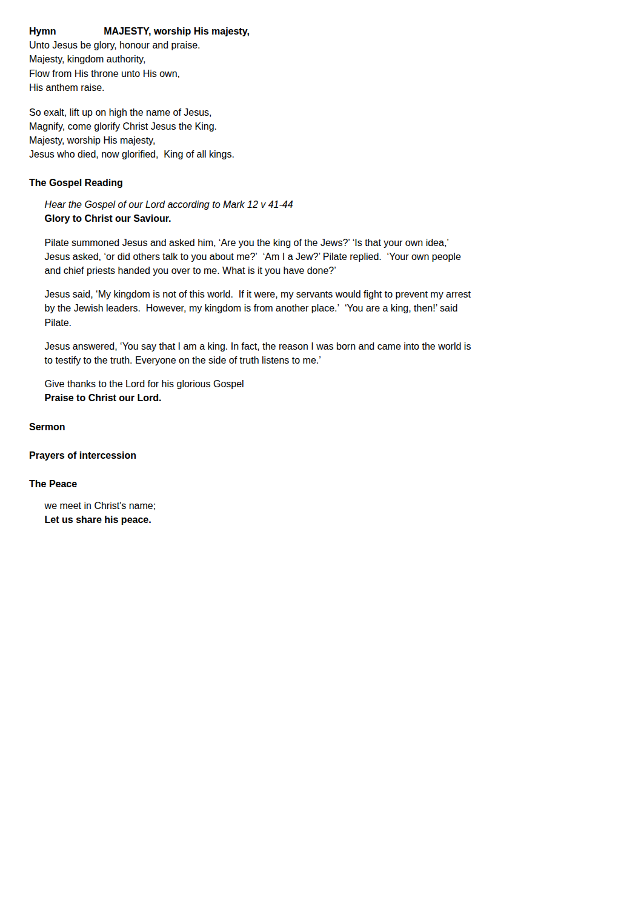Hymn
MAJESTY, worship His majesty,
Unto Jesus be glory, honour and praise.
Majesty, kingdom authority,
Flow from His throne unto His own,
His anthem raise.
So exalt, lift up on high the name of Jesus,
Magnify, come glorify Christ Jesus the King.
Majesty, worship His majesty,
Jesus who died, now glorified, King of all kings.
The Gospel Reading
Hear the Gospel of our Lord according to Mark 12 v 41-44
Glory to Christ our Saviour.
Pilate summoned Jesus and asked him, ‘Are you the king of the Jews?’ ‘Is that your own idea,’ Jesus asked, ‘or did others talk to you about me?’ ‘Am I a Jew?’ Pilate replied. ‘Your own people and chief priests handed you over to me. What is it you have done?’
Jesus said, ‘My kingdom is not of this world. If it were, my servants would fight to prevent my arrest by the Jewish leaders. However, my kingdom is from another place.’ ‘You are a king, then!’ said Pilate.
Jesus answered, ‘You say that I am a king. In fact, the reason I was born and came into the world is to testify to the truth. Everyone on the side of truth listens to me.’
Give thanks to the Lord for his glorious Gospel
Praise to Christ our Lord.
Sermon
Prayers of intercession
The Peace
we meet in Christ's name;
Let us share his peace.